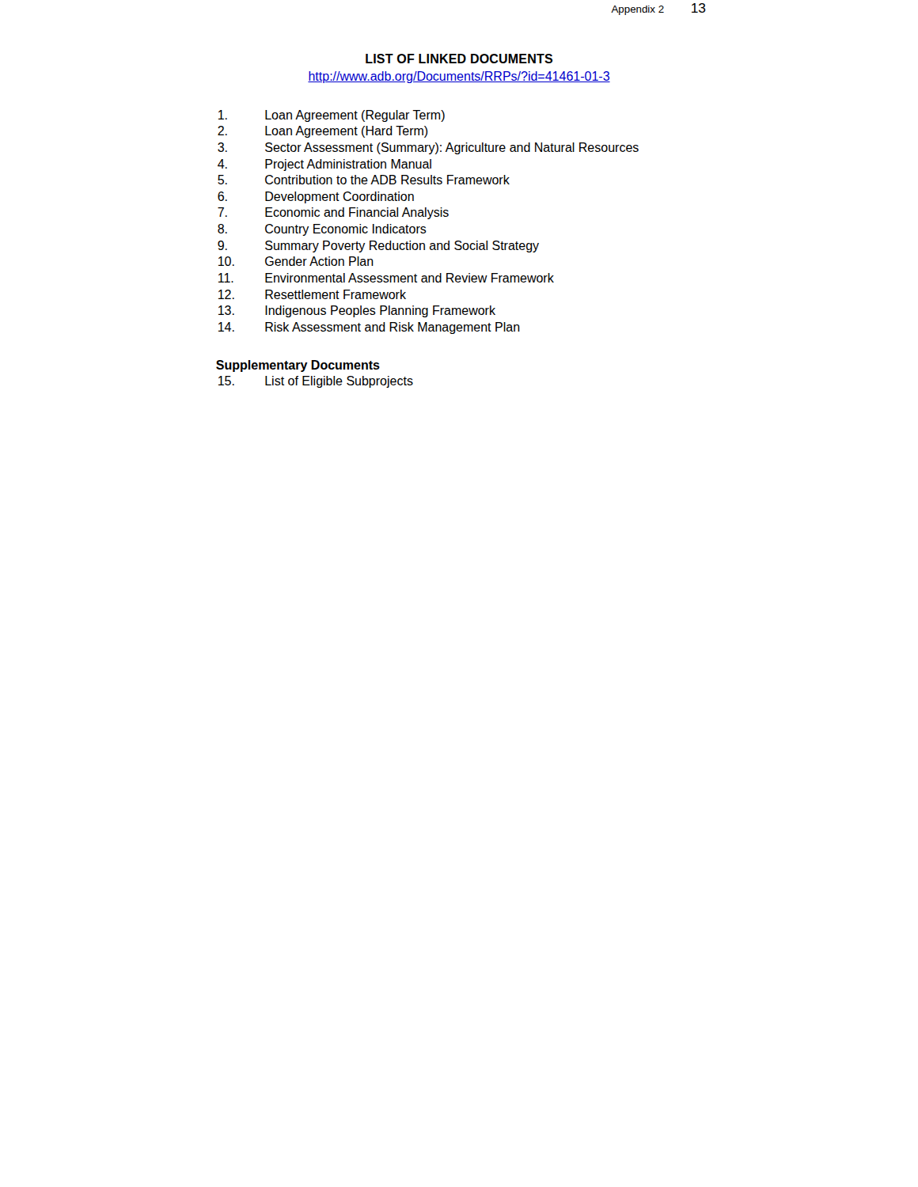Appendix 213
LIST OF LINKED DOCUMENTS
http://www.adb.org/Documents/RRPs/?id=41461-01-3
| 1. | Loan Agreement (Regular Term) |
| 2. | Loan Agreement (Hard Term) |
| 3. | Sector Assessment (Summary): Agriculture and Natural Resources |
| 4. | Project Administration Manual |
| 5. | Contribution to the ADB Results Framework |
| 6. | Development Coordination |
| 7. | Economic and Financial Analysis |
| 8. | Country Economic Indicators |
| 9. | Summary Poverty Reduction and Social Strategy |
| 10. | Gender Action Plan |
| 11. | Environmental Assessment and Review Framework |
| 12. | Resettlement Framework |
| 13. | Indigenous Peoples Planning Framework |
| 14. | Risk Assessment and Risk Management Plan |
Supplementary Documents
| 15. | List of Eligible Subprojects |